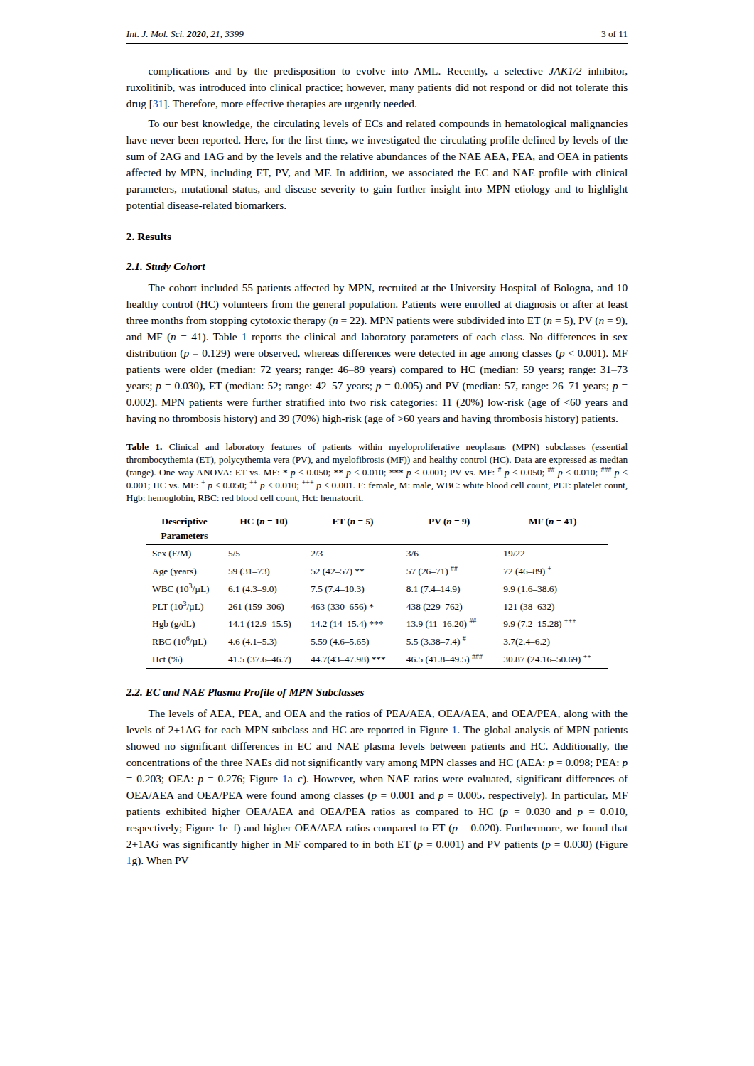Int. J. Mol. Sci. 2020, 21, 3399 3 of 11
complications and by the predisposition to evolve into AML. Recently, a selective JAK1/2 inhibitor, ruxolitinib, was introduced into clinical practice; however, many patients did not respond or did not tolerate this drug [31]. Therefore, more effective therapies are urgently needed.
To our best knowledge, the circulating levels of ECs and related compounds in hematological malignancies have never been reported. Here, for the first time, we investigated the circulating profile defined by levels of the sum of 2AG and 1AG and by the levels and the relative abundances of the NAE AEA, PEA, and OEA in patients affected by MPN, including ET, PV, and MF. In addition, we associated the EC and NAE profile with clinical parameters, mutational status, and disease severity to gain further insight into MPN etiology and to highlight potential disease-related biomarkers.
2. Results
2.1. Study Cohort
The cohort included 55 patients affected by MPN, recruited at the University Hospital of Bologna, and 10 healthy control (HC) volunteers from the general population. Patients were enrolled at diagnosis or after at least three months from stopping cytotoxic therapy (n = 22). MPN patients were subdivided into ET (n = 5), PV (n = 9), and MF (n = 41). Table 1 reports the clinical and laboratory parameters of each class. No differences in sex distribution (p = 0.129) were observed, whereas differences were detected in age among classes (p < 0.001). MF patients were older (median: 72 years; range: 46–89 years) compared to HC (median: 59 years; range: 31–73 years; p = 0.030), ET (median: 52; range: 42–57 years; p = 0.005) and PV (median: 57, range: 26–71 years; p = 0.002). MPN patients were further stratified into two risk categories: 11 (20%) low-risk (age of <60 years and having no thrombosis history) and 39 (70%) high-risk (age of >60 years and having thrombosis history) patients.
Table 1. Clinical and laboratory features of patients within myeloproliferative neoplasms (MPN) subclasses (essential thrombocythemia (ET), polycythemia vera (PV), and myelofibrosis (MF)) and healthy control (HC). Data are expressed as median (range). One-way ANOVA: ET vs. MF: * p ≤ 0.050; ** p ≤ 0.010; *** p ≤ 0.001; PV vs. MF: # p ≤ 0.050; ## p ≤ 0.010; ### p ≤ 0.001; HC vs. MF: + p ≤ 0.050; ++ p ≤ 0.010; +++ p ≤ 0.001. F: female, M: male, WBC: white blood cell count, PLT: platelet count, Hgb: hemoglobin, RBC: red blood cell count, Hct: hematocrit.
| Descriptive Parameters | HC ( n = 10) | ET ( n = 5) | PV ( n = 9) | MF ( n = 41) |
| --- | --- | --- | --- | --- |
| Sex (F/M) | 5/5 | 2/3 | 3/6 | 19/22 |
| Age (years) | 59 (31–73) | 52 (42–57) ** | 57 (26–71) ## | 72 (46–89) + |
| WBC (10 3 /µL) | 6.1 (4.3–9.0) | 7.5 (7.4–10.3) | 8.1 (7.4–14.9) | 9.9 (1.6–38.6) |
| PLT (10 3 /µL) | 261 (159–306) | 463 (330–656) * | 438 (229–762) | 121 (38–632) |
| Hgb (g/dL) | 14.1 (12.9–15.5) | 14.2 (14–15.4) *** | 13.9 (11–16.20) ## | 9.9 (7.2–15.28) +++ |
| RBC (10 6 /µL) | 4.6 (4.1–5.3) | 5.59 (4.6–5.65) | 5.5 (3.38–7.4) # | 3.7(2.4–6.2) |
| Hct (%) | 41.5 (37.6–46.7) | 44.7(43–47.98) *** | 46.5 (41.8–49.5) ### | 30.87 (24.16–50.69) ++ |
2.2. EC and NAE Plasma Profile of MPN Subclasses
The levels of AEA, PEA, and OEA and the ratios of PEA/AEA, OEA/AEA, and OEA/PEA, along with the levels of 2+1AG for each MPN subclass and HC are reported in Figure 1. The global analysis of MPN patients showed no significant differences in EC and NAE plasma levels between patients and HC. Additionally, the concentrations of the three NAEs did not significantly vary among MPN classes and HC (AEA: p = 0.098; PEA: p = 0.203; OEA: p = 0.276; Figure 1a–c). However, when NAE ratios were evaluated, significant differences of OEA/AEA and OEA/PEA were found among classes (p = 0.001 and p = 0.005, respectively). In particular, MF patients exhibited higher OEA/AEA and OEA/PEA ratios as compared to HC (p = 0.030 and p = 0.010, respectively; Figure 1e–f) and higher OEA/AEA ratios compared to ET (p = 0.020). Furthermore, we found that 2+1AG was significantly higher in MF compared to in both ET (p = 0.001) and PV patients (p = 0.030) (Figure 1g). When PV